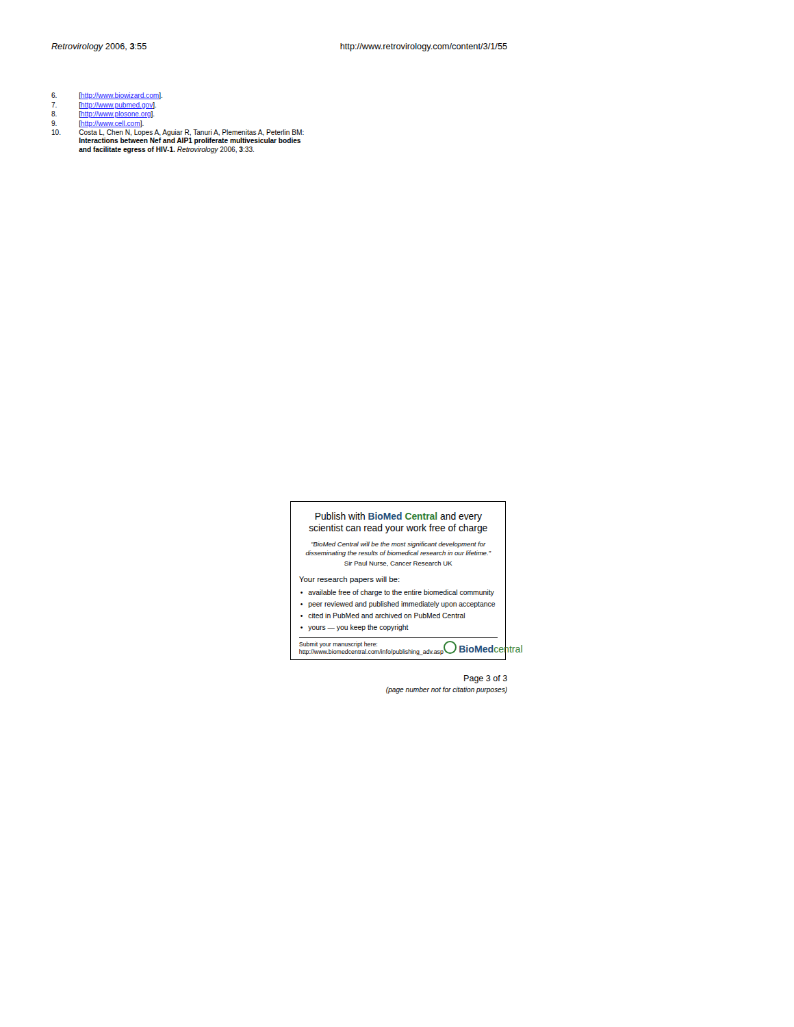Retrovirology 2006, 3:55
http://www.retrovirology.com/content/3/1/55
6.[http://www.biowizard.com].
7.[http://www.pubmed.gov].
8.[http://www.plosone.org].
9.[http://www.cell.com].
10. Costa L, Chen N, Lopes A, Aguiar R, Tanuri A, Plemenitas A, Peterlin BM: Interactions between Nef and AIP1 proliferate multivesicular bodies and facilitate egress of HIV-1. Retrovirology 2006, 3:33.
Publish with Bio Med Central and every
scientist can read your work free of charge
"BioMed Central will be the most significant development for
disseminating the results of biomedical research in our lifetime."
Sir Paul Nurse, Cancer Research UK
Your research papers will be:
available free of charge to the entire biomedical community
peer reviewed and published immediately upon acceptance
cited in PubMed and archived on PubMed Central
yours — you keep the copyright
Submit your manuscript here:
http://www.biomedcentral.com/info/publishing_adv.asp
Bio Med central
Page 3 of 3
(page number not for citation purposes)